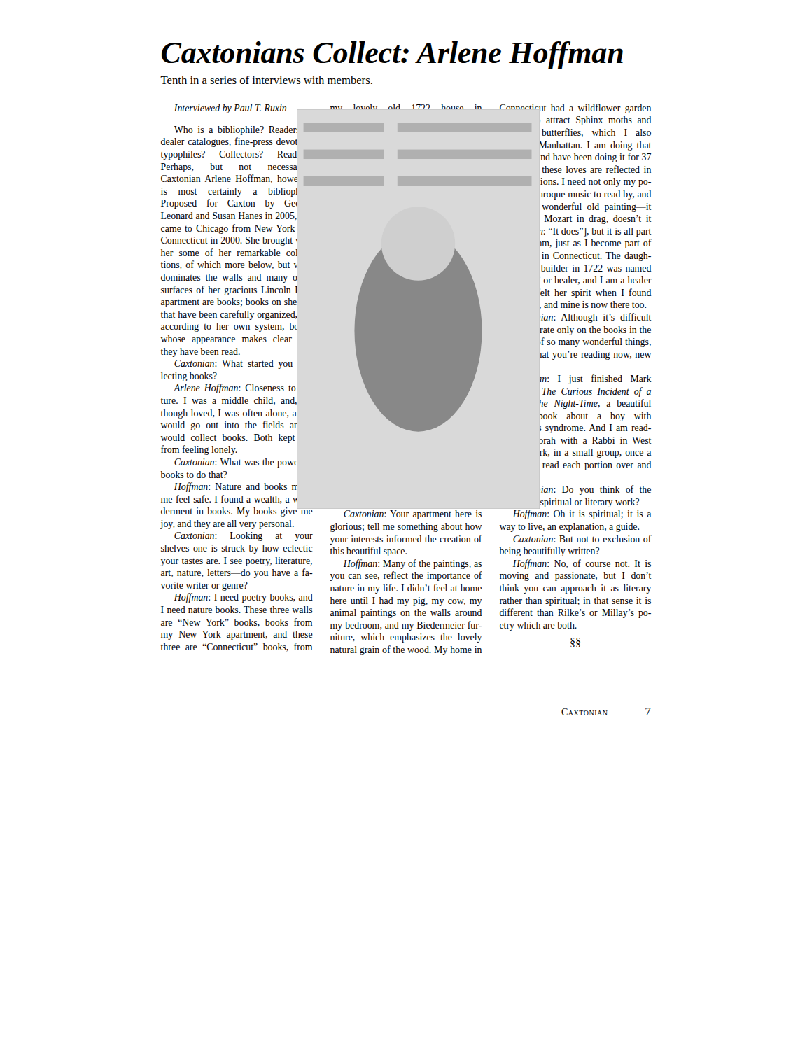Caxtonians Collect: Arlene Hoffman
Tenth in a series of interviews with members.
Interviewed by Paul T. Ruxin
Who is a bibliophile? Readers of dealer catalogues, fine-press devotees, typophiles? Collectors? Readers? Perhaps, but not necessarily. Caxtonian Arlene Hoffman, however, is most certainly a bibliophile. Proposed for Caxton by George Leonard and Susan Hanes in 2005, she came to Chicago from New York and Connecticut in 2000. She brought with her some of her remarkable collections, of which more below, but what dominates the walls and many other surfaces of her gracious Lincoln Park apartment are books; books on shelves that have been carefully organized, but according to her own system, books whose appearance makes clear that they have been read.
Caxtonian: What started you collecting books?
Arlene Hoffman: Closeness to nature. I was a middle child, and, although loved, I was often alone, and I would go out into the fields and I would collect books. Both kept me from feeling lonely.
Caxtonian: What was the power of books to do that?
Hoffman: Nature and books made me feel safe. I found a wealth, a wonderment in books. My books give me joy, and they are all very personal.
Caxtonian: Looking at your shelves one is struck by how eclectic your tastes are. I see poetry, literature, art, nature, letters—do you have a favorite writer or genre?
Hoffman: I need poetry books, and I need nature books. These three walls are “New York” books, books from my New York apartment, and these three are “Connecticut” books, from my lovely old 1722 house in Lakeville, where, unlike New York, I had my sprawling English garden—but I found that even when I was in New York I needed my field guides, and if I had had a third place I would have needed them there too.
Caxtonian: What poets, in particular, do you come back to?
Hoffman: Edna St. Vincent Millay, and Rainer Maria Rilke. I read them always.
Caxtonian: They are lyric, romantic writers. Do you find that appealing for personal reasons?
Hoffman: Oh perhaps. I was a flower child, a hippy. Beauty has always touched me.
Caxtonian: In what ways do your loves of nature and books and beauty come together?
Hoffman: They intersect everywhere. Here are some 19th Century nature books, one a set of eight about British birds [Morris, A History of British Birds (1880)], and one about fishing [Ronalds, The Fly-Fisher Entomology (1868)]. Look at these beautiful hand-painted plates of birds and fish and tied flies. See how they have egg-whited surfaces that make them gleam and come alive. I need these books around me.
Caxtonian: Your apartment here is glorious; tell me something about how your interests informed the creation of this beautiful space.
Hoffman: Many of the paintings, as you can see, reflect the importance of nature in my life. I didn’t feel at home here until I had my pig, my cow, my animal paintings on the walls around my bedroom, and my Biedermeier furniture, which emphasizes the lovely natural grain of the wood. My home in Connecticut had a wildflower garden planted to attract Sphinx moths and monarch butterflies, which I also raised in Manhattan. I am doing that here too, and have been doing it for 37 years. All these loves are reflected in my collections. I need not only my poetry, but baroque music to read by, and here is a wonderful old painting—it looks like Mozart in drag, doesn’t it [Caxtonian: “It does”], but it is all part of who I am, just as I become part of my house in Connecticut. The daughter of the builder in 1722 was named “Hannah,” or healer, and I am a healer too, and felt her spirit when I found that house, and mine is now there too.
Caxtonian: Although it’s difficult to concentrate only on the books in the presence of so many wonderful things, tell me what you’re reading now, new and old.
Hoffman: I just finished Mark Haddon’s The Curious Incident of a Dog in the Night-Time, a beautiful moving book about a boy with Asberger’s syndrome. And I am reading the Torah with a Rabbi in West Rogers park, in a small group, once a week. We read each portion over and over.
Caxtonian: Do you think of the Bible as a spiritual or literary work?
Hoffman: Oh it is spiritual; it is a way to live, an explanation, a guide.
Caxtonian: But not to exclusion of being beautifully written?
Hoffman: No, of course not. It is moving and passionate, but I don’t think you can approach it as literary rather than spiritual; in that sense it is different than Rilke’s or Millay’s poetry which are both.
§§
Caxtonian7